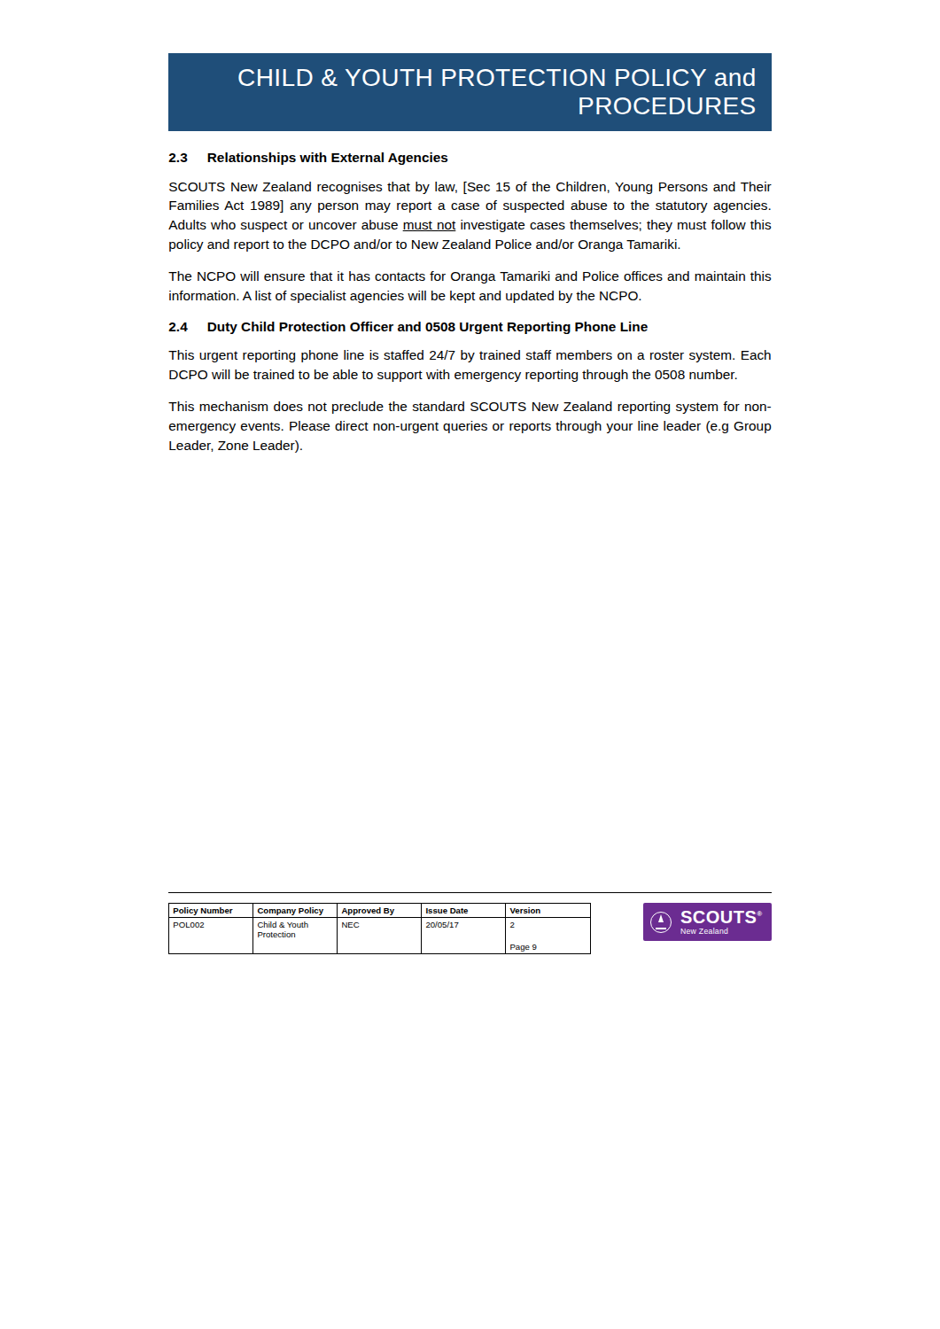CHILD & YOUTH PROTECTION POLICY and PROCEDURES
2.3 Relationships with External Agencies
SCOUTS New Zealand recognises that by law, [Sec 15 of the Children, Young Persons and Their Families Act 1989] any person may report a case of suspected abuse to the statutory agencies. Adults who suspect or uncover abuse must not investigate cases themselves; they must follow this policy and report to the DCPO and/or to New Zealand Police and/or Oranga Tamariki.
The NCPO will ensure that it has contacts for Oranga Tamariki and Police offices and maintain this information. A list of specialist agencies will be kept and updated by the NCPO.
2.4 Duty Child Protection Officer and 0508 Urgent Reporting Phone Line
This urgent reporting phone line is staffed 24/7 by trained staff members on a roster system. Each DCPO will be trained to be able to support with emergency reporting through the 0508 number.
This mechanism does not preclude the standard SCOUTS New Zealand reporting system for non-emergency events. Please direct non-urgent queries or reports through your line leader (e.g Group Leader, Zone Leader).
| Policy Number | Company Policy | Approved By | Issue Date | Version |
| --- | --- | --- | --- | --- |
| POL002 | Child & Youth Protection | NEC | 20/05/17 | 2 Page 9 |
SCOUTS®
New Zealand